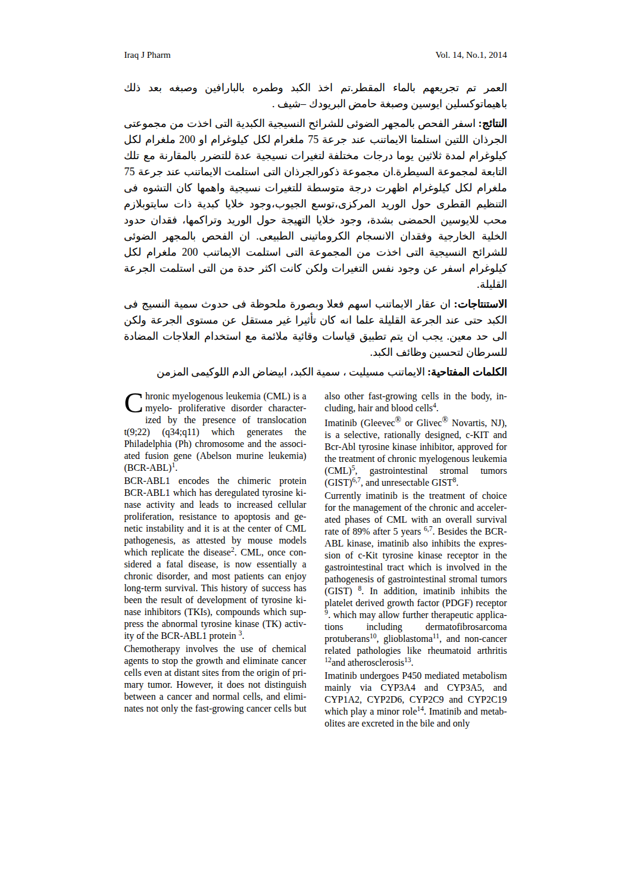Iraq J Pharm
Vol. 14, No.1, 2014
العمر تم تجريعهم بالماء المقطر.تم اخذ الكبد وطمره بالبارافين وصبغه بعد ذلك باهيماتوكسلين ايوسين وصبغة حامض البريودك –شيف .
النتائج: اسفر الفحص بالمجهر الضوئى للشرائح النسيجية الكبدية التى اخذت من مجموعتى الجرذان اللتين استلمتا الايماتنب عند جرعة 75 ملغرام لكل كيلوغرام او 200 ملغرام لكل كيلوغرام لمدة ثلاثين يوما درجات مختلفة لتغيرات نسيجية عدة للتضرر بالمقارنة مع تلك التابعة لمجموعة السيطرة.ان مجموعة ذكورالجرذان التى استلمت الايماتنب عند جرعة 75 ملغرام لكل كيلوغرام اظهرت درجة متوسطة للتغيرات نسيجية واهمها كان التشوه فى التنظيم القطرى حول الوريد المركزى،توسع الجيوب،وجود خلايا كبدية ذات سايتوبلازم محب للايوسين الحمضى بشدة، وجود خلايا التهيجة حول الوريد وتراكمها، فقدان حدود الخلية الخارجية وفقدان الانسجام الكروماتينى الطبيعى. ان الفحص بالمجهر الضوئى للشرائح النسيجية التى اخذت من المجموعة التى استلمت الايماتنب 200 ملغرام لكل كيلوغرام اسفر عن وجود نفس التغيرات ولكن كانت اكثر حدة من التى استلمت الجرعة القليلة.
الاستنتاجات: ان عقار الايماتنب اسهم فعلا وبصورة ملحوظة فى حدوث سمية النسيج فى الكبد حتى عند الجرعة القليلة علما انه كان تأثيرا غير مستقل عن مستوى الجرعة ولكن الى حد معين. يجب ان يتم تطبيق قياسات وقائية ملائمة مع استخدام العلاجات المضادة للسرطان لتحسين وظائف الكبد.
الكلمات المفتاحية: الايماتنب مسيليت ، سمية الكبد، ابيضاض الدم اللوكيمى المزمن
Chronic myelogenous leukemia (CML) is a myelo- proliferative disorder characterized by the presence of translocation t(9;22) (q34;q11) which generates the Philadelphia (Ph) chromosome and the associated fusion gene (Abelson murine leukemia) (BCR-ABL)1.
BCR-ABL1 encodes the chimeric protein BCR-ABL1 which has deregulated tyrosine kinase activity and leads to increased cellular proliferation, resistance to apoptosis and genetic instability and it is at the center of CML pathogenesis, as attested by mouse models which replicate the disease2. CML, once considered a fatal disease, is now essentially a chronic disorder, and most patients can enjoy long-term survival. This history of success has been the result of development of tyrosine kinase inhibitors (TKIs), compounds which suppress the abnormal tyrosine kinase (TK) activity of the BCR-ABL1 protein 3.
Chemotherapy involves the use of chemical agents to stop the growth and eliminate cancer cells even at distant sites from the origin of primary tumor. However, it does not distinguish between a cancer and normal cells, and eliminates not only the fast-growing cancer cells but also other fast-growing cells in the body, including, hair and blood cells4.
Imatinib (Gleevec® or Glivec® Novartis, NJ), is a selective, rationally designed, c-KIT and Bcr-Abl tyrosine kinase inhibitor, approved for the treatment of chronic myelogenous leukemia (CML)5, gastrointestinal stromal tumors (GIST)6,7, and unresectable GIST8.
Currently imatinib is the treatment of choice for the management of the chronic and accelerated phases of CML with an overall survival rate of 89% after 5 years 6,7. Besides the BCR-ABL kinase, imatinib also inhibits the expression of c-Kit tyrosine kinase receptor in the gastrointestinal tract which is involved in the pathogenesis of gastrointestinal stromal tumors (GIST) 8. In addition, imatinib inhibits the platelet derived growth factor (PDGF) receptor 9. which may allow further therapeutic applications including dermatofibrosarcoma protuberans10, glioblastoma11, and non-cancer related pathologies like rheumatoid arthritis 12and atherosclerosis13.
Imatinib undergoes P450 mediated metabolism mainly via CYP3A4 and CYP3A5, and CYP1A2, CYP2D6, CYP2C9 and CYP2C19 which play a minor role14. Imatinib and metabolites are excreted in the bile and only